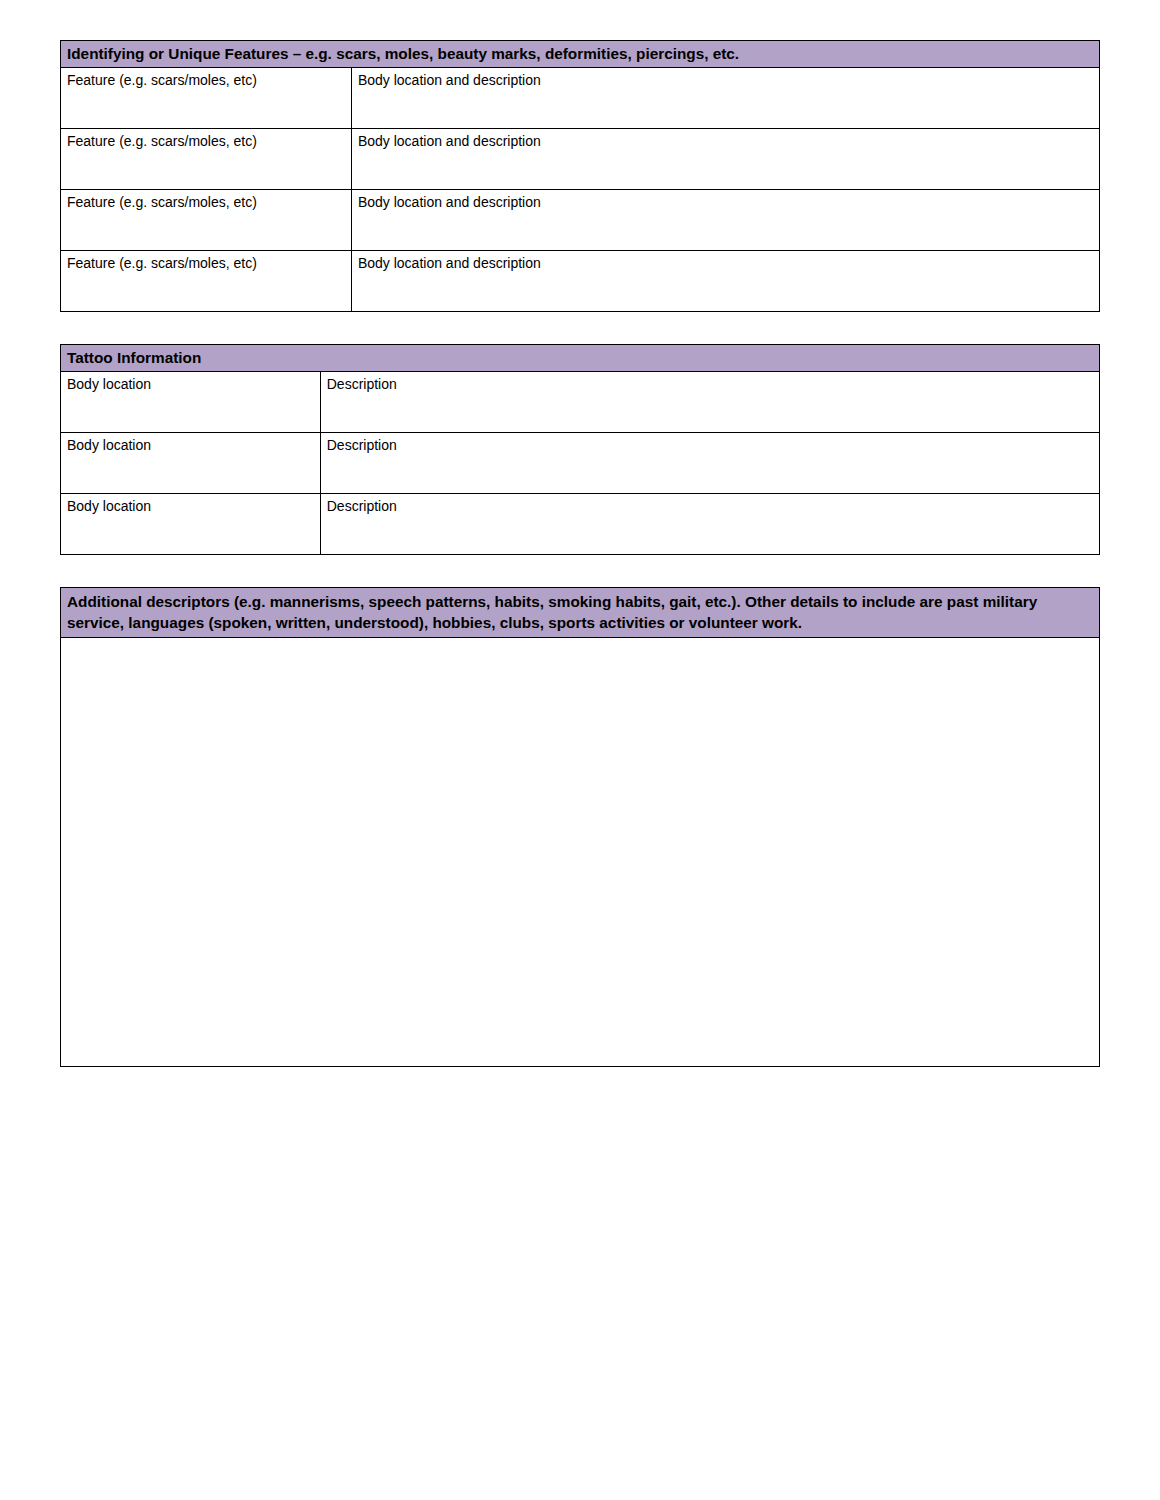| Identifying or Unique Features – e.g. scars, moles, beauty marks, deformities, piercings, etc. |
| Feature (e.g. scars/moles, etc) | Body location and description |
| Feature (e.g. scars/moles, etc) | Body location and description |
| Feature (e.g. scars/moles, etc) | Body location and description |
| Feature (e.g. scars/moles, etc) | Body location and description |
| Tattoo Information |
| Body location | Description |
| Body location | Description |
| Body location | Description |
| Additional descriptors (e.g. mannerisms, speech patterns, habits, smoking habits, gait, etc.). Other details to include are past military service, languages (spoken, written, understood), hobbies, clubs, sports activities or volunteer work. |